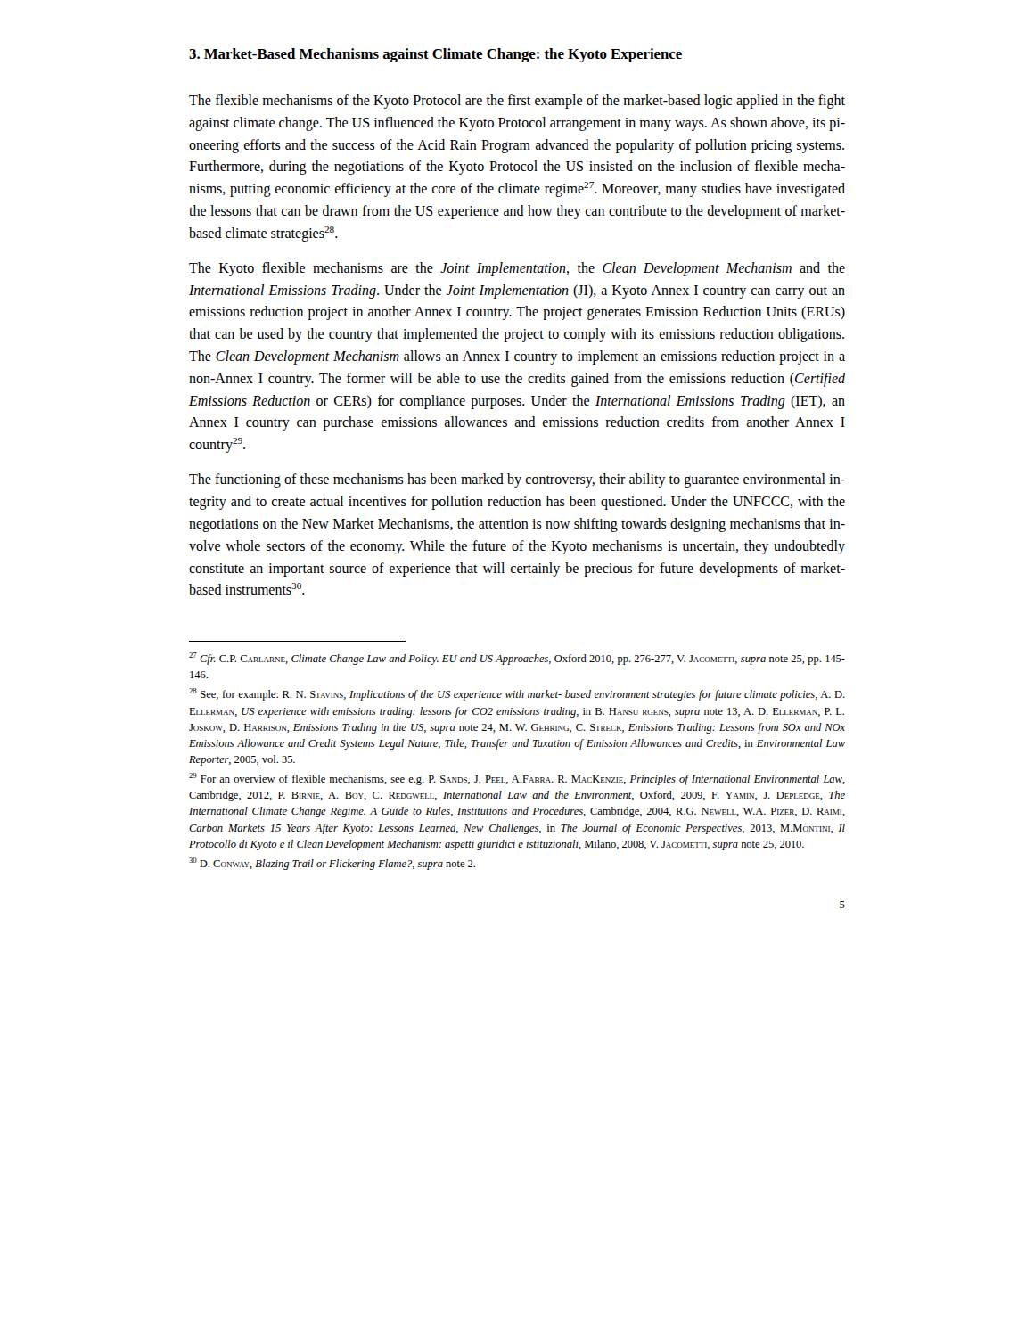3. Market-Based Mechanisms against Climate Change: the Kyoto Experience
The flexible mechanisms of the Kyoto Protocol are the first example of the market-based logic applied in the fight against climate change. The US influenced the Kyoto Protocol arrangement in many ways. As shown above, its pioneering efforts and the success of the Acid Rain Program advanced the popularity of pollution pricing systems. Furthermore, during the negotiations of the Kyoto Protocol the US insisted on the inclusion of flexible mechanisms, putting economic efficiency at the core of the climate regime27. Moreover, many studies have investigated the lessons that can be drawn from the US experience and how they can contribute to the development of market-based climate strategies28.
The Kyoto flexible mechanisms are the Joint Implementation, the Clean Development Mechanism and the International Emissions Trading. Under the Joint Implementation (JI), a Kyoto Annex I country can carry out an emissions reduction project in another Annex I country. The project generates Emission Reduction Units (ERUs) that can be used by the country that implemented the project to comply with its emissions reduction obligations. The Clean Development Mechanism allows an Annex I country to implement an emissions reduction project in a non-Annex I country. The former will be able to use the credits gained from the emissions reduction (Certified Emissions Reduction or CERs) for compliance purposes. Under the International Emissions Trading (IET), an Annex I country can purchase emissions allowances and emissions reduction credits from another Annex I country29.
The functioning of these mechanisms has been marked by controversy, their ability to guarantee environmental integrity and to create actual incentives for pollution reduction has been questioned. Under the UNFCCC, with the negotiations on the New Market Mechanisms, the attention is now shifting towards designing mechanisms that involve whole sectors of the economy. While the future of the Kyoto mechanisms is uncertain, they undoubtedly constitute an important source of experience that will certainly be precious for future developments of market-based instruments30.
27 Cfr. C.P. Carlarne, Climate Change Law and Policy. EU and US Approaches, Oxford 2010, pp. 276-277, V. Jacometti, supra note 25, pp. 145-146.
28 See, for example: R. N. Stavins, Implications of the US experience with market- based environment strategies for future climate policies, A. D. Ellerman, US experience with emissions trading: lessons for CO2 emissions trading, in B. Hansu rgens, supra note 13, A. D. Ellerman, P. L. Joskow, D. Harrison, Emissions Trading in the US, supra note 24, M. W. Gehring, C. Streck, Emissions Trading: Lessons from SOx and NOx Emissions Allowance and Credit Systems Legal Nature, Title, Transfer and Taxation of Emission Allowances and Credits, in Environmental Law Reporter, 2005, vol. 35.
29 For an overview of flexible mechanisms, see e.g. P. Sands, J. Peel, A.Fabra. R. MacKenzie, Principles of International Environmental Law, Cambridge, 2012, P. Birnie, A. Boy, C. Redgwell, International Law and the Environment, Oxford, 2009, F. Yamin, J. Depledge, The International Climate Change Regime. A Guide to Rules, Institutions and Procedures, Cambridge, 2004, R.G. Newell, W.A. Pizer, D. Raimi, Carbon Markets 15 Years After Kyoto: Lessons Learned, New Challenges, in The Journal of Economic Perspectives, 2013, M.Montini, Il Protocollo di Kyoto e il Clean Development Mechanism: aspetti giuridici e istituzionali, Milano, 2008, V. Jacometti, supra note 25, 2010.
30 D. Conway, Blazing Trail or Flickering Flame?, supra note 2.
5